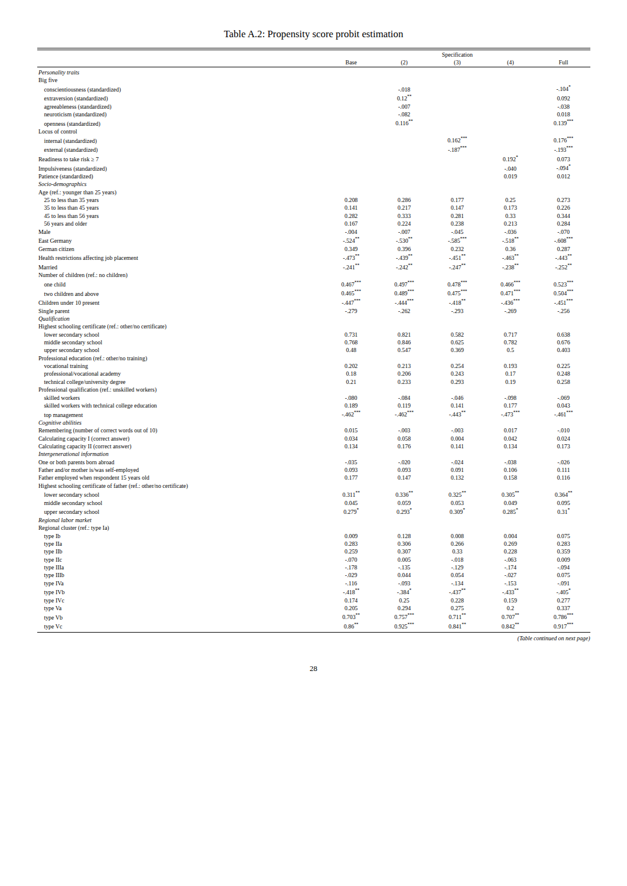Table A.2: Propensity score probit estimation
| | Specification |
| | Base | (2) | (3) | (4) | Full |
| Personality traits | | | | | |
| Big five | | | | | |
| conscientiousness (standardized) | | -.018 | | | -.104 * |
| extraversion (standardized) | | 0.12 ** | | | 0.092 |
| agreeableness (standardized) | | -.007 | | | -.038 |
| neuroticism (standardized) | | -.082 | | | 0.018 |
| openness (standardized) | | 0.116 ** | | | 0.139 *** |
| Locus of control | | | | | |
| internal (standardized) | | | 0.162 *** | | 0.176 *** |
| external (standardized) | | | -.187 *** | | -.193 *** |
| Readiness to take risk ≥ 7 | | | | 0.192 * | 0.073 |
| Impulsiveness (standardized) | | | | -.040 | -.094 * |
| Patience (standardized) | | | | 0.019 | 0.012 |
| Socio-demographics | | | | | |
| Age (ref.: younger than 25 years) | | | | | |
| 25 to less than 35 years | 0.208 | 0.286 | 0.177 | 0.25 | 0.273 |
| 35 to less than 45 years | 0.141 | 0.217 | 0.147 | 0.173 | 0.226 |
| 45 to less than 56 years | 0.282 | 0.333 | 0.281 | 0.33 | 0.344 |
| 56 years and older | 0.167 | 0.224 | 0.238 | 0.213 | 0.284 |
| Male | -.004 | -.007 | -.045 | -.036 | -.070 |
| East Germany | -.524 ** | -.530 ** | -.585 *** | -.518 ** | -.608 *** |
| German citizen | 0.349 | 0.396 | 0.232 | 0.36 | 0.287 |
| Health restrictions affecting job placement | -.473 ** | -.439 ** | -.451 ** | -.463 ** | -.443 ** |
| Married | -.241 ** | -.242 ** | -.247 ** | -.238 ** | -.252 ** |
| Number of children (ref.: no children) | | | | | |
| one child | 0.467 *** | 0.497 *** | 0.478 *** | 0.466 *** | 0.523 *** |
| two children and above | 0.465 *** | 0.489 *** | 0.475 *** | 0.471 *** | 0.504 *** |
| Children under 10 present | -.447 *** | -.444 *** | -.418 ** | -.436 *** | -.451 *** |
| Single parent | -.279 | -.262 | -.293 | -.269 | -.256 |
| Qualification | | | | | |
| Highest schooling certificate (ref.: other/no certificate) | | | | | |
| lower secondary school | 0.731 | 0.821 | 0.582 | 0.717 | 0.638 |
| middle secondary school | 0.768 | 0.846 | 0.625 | 0.782 | 0.676 |
| upper secondary school | 0.48 | 0.547 | 0.369 | 0.5 | 0.403 |
| Professional education (ref.: other/no training) | | | | | |
| vocational training | 0.202 | 0.213 | 0.254 | 0.193 | 0.225 |
| professional/vocational academy | 0.18 | 0.206 | 0.243 | 0.17 | 0.248 |
| technical college/university degree | 0.21 | 0.233 | 0.293 | 0.19 | 0.258 |
| Professional qualification (ref.: unskilled workers) | | | | | |
| skilled workers | -.080 | -.084 | -.046 | -.098 | -.069 |
| skilled workers with technical college education | 0.189 | 0.119 | 0.141 | 0.177 | 0.043 |
| top management | -.462 *** | -.462 *** | -.443 ** | -.473 *** | -.461 *** |
| Cognitive abilities | | | | | |
| Remembering (number of correct words out of 10) | 0.015 | -.003 | -.003 | 0.017 | -.010 |
| Calculating capacity I (correct answer) | 0.034 | 0.058 | 0.004 | 0.042 | 0.024 |
| Calculating capacity II (correct answer) | 0.134 | 0.176 | 0.141 | 0.134 | 0.173 |
| Intergenerational information | | | | | |
| One or both parents born abroad | -.035 | -.020 | -.024 | -.038 | -.026 |
| Father and/or mother is/was self-employed | 0.093 | 0.093 | 0.091 | 0.106 | 0.111 |
| Father employed when respondent 15 years old | 0.177 | 0.147 | 0.132 | 0.158 | 0.116 |
| Highest schooling certificate of father (ref.: other/no certificate) | | | | | |
| lower secondary school | 0.311 ** | 0.336 ** | 0.325 ** | 0.305 ** | 0.364 ** |
| middle secondary school | 0.045 | 0.059 | 0.053 | 0.049 | 0.095 |
| upper secondary school | 0.279 * | 0.293 * | 0.309 * | 0.285 * | 0.31 * |
| Regional labor market | | | | | |
| Regional cluster (ref.: type Ia) | | | | | |
| type Ib | 0.009 | 0.128 | 0.008 | 0.004 | 0.075 |
| type IIa | 0.283 | 0.306 | 0.266 | 0.269 | 0.283 |
| type IIb | 0.259 | 0.307 | 0.33 | 0.228 | 0.359 |
| type IIc | -.070 | 0.005 | -.018 | -.063 | 0.009 |
| type IIIa | -.178 | -.135 | -.129 | -.174 | -.094 |
| type IIIb | -.029 | 0.044 | 0.054 | -.027 | 0.075 |
| type IVa | -.116 | -.093 | -.134 | -.153 | -.091 |
| type IVb | -.418 ** | -.384 * | -.437 ** | -.433 ** | -.405 * |
| type IVc | 0.174 | 0.25 | 0.228 | 0.159 | 0.277 |
| type Va | 0.205 | 0.294 | 0.275 | 0.2 | 0.337 |
| type Vb | 0.703 ** | 0.757 *** | 0.711 ** | 0.707 ** | 0.786 *** |
| type Vc | 0.86 ** | 0.925 *** | 0.841 ** | 0.842 ** | 0.917 *** |
(Table continued on next page)
28